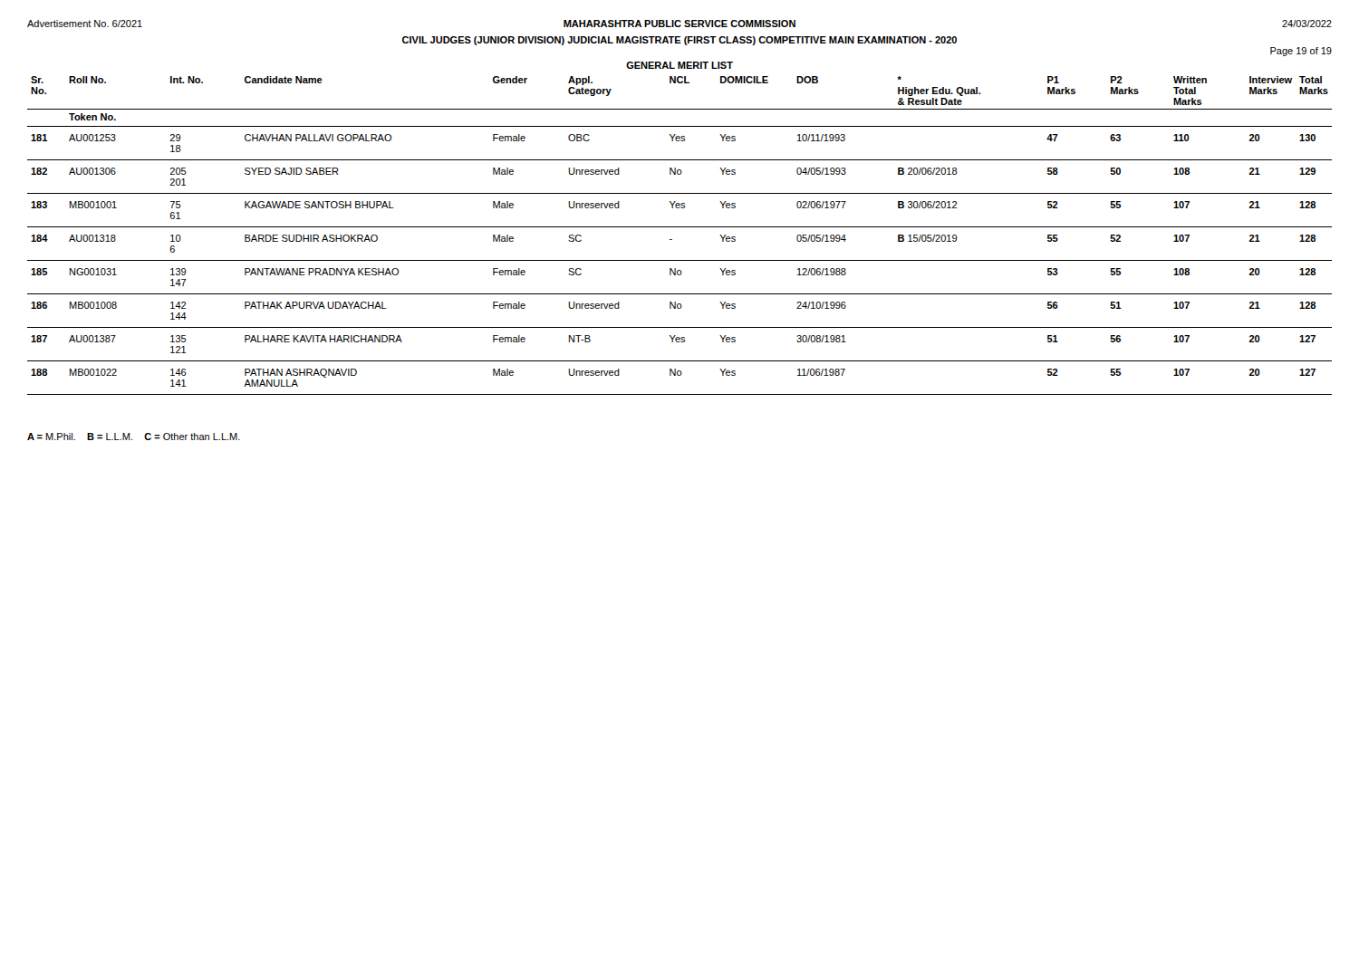Advertisement No. 6/2021
MAHARASHTRA PUBLIC SERVICE COMMISSION
24/03/2022
CIVIL JUDGES (JUNIOR DIVISION) JUDICIAL MAGISTRATE (FIRST CLASS) COMPETITIVE MAIN EXAMINATION - 2020
Page 19 of 19
GENERAL MERIT LIST
| Sr. No. | Roll No. | Int. No. | Candidate Name | Gender | Appl. Category | NCL | DOMICILE | DOB | * Higher Edu. Qual. & Result Date | P1 Marks | P2 Marks | Written Total Marks | Interview Marks | Total Marks |
| --- | --- | --- | --- | --- | --- | --- | --- | --- | --- | --- | --- | --- | --- | --- |
| | Token No. | | | | | | | | | | | | | |
| 181 | AU001253 | 29 18 | CHAVHAN PALLAVI GOPALRAO | Female | OBC | Yes | Yes | 10/11/1993 | | 47 | 63 | 110 | 20 | 130 |
| 182 | AU001306 | 205 201 | SYED SAJID SABER | Male | Unreserved | No | Yes | 04/05/1993 | B 20/06/2018 | 58 | 50 | 108 | 21 | 129 |
| 183 | MB001001 | 75 61 | KAGAWADE SANTOSH BHUPAL | Male | Unreserved | Yes | Yes | 02/06/1977 | B 30/06/2012 | 52 | 55 | 107 | 21 | 128 |
| 184 | AU001318 | 10 6 | BARDE SUDHIR ASHOKRAO | Male | SC | - | Yes | 05/05/1994 | B 15/05/2019 | 55 | 52 | 107 | 21 | 128 |
| 185 | NG001031 | 139 147 | PANTAWANE PRADNYA KESHAO | Female | SC | No | Yes | 12/06/1988 | | 53 | 55 | 108 | 20 | 128 |
| 186 | MB001008 | 142 144 | PATHAK APURVA UDAYACHAL | Female | Unreserved | No | Yes | 24/10/1996 | | 56 | 51 | 107 | 21 | 128 |
| 187 | AU001387 | 135 121 | PALHARE KAVITA HARICHANDRA | Female | NT-B | Yes | Yes | 30/08/1981 | | 51 | 56 | 107 | 20 | 127 |
| 188 | MB001022 | 146 141 | PATHAN ASHRAQNAVID AMANULLA | Male | Unreserved | No | Yes | 11/06/1987 | | 52 | 55 | 107 | 20 | 127 |
A = M.Phil. B = L.L.M. C = Other than L.L.M.